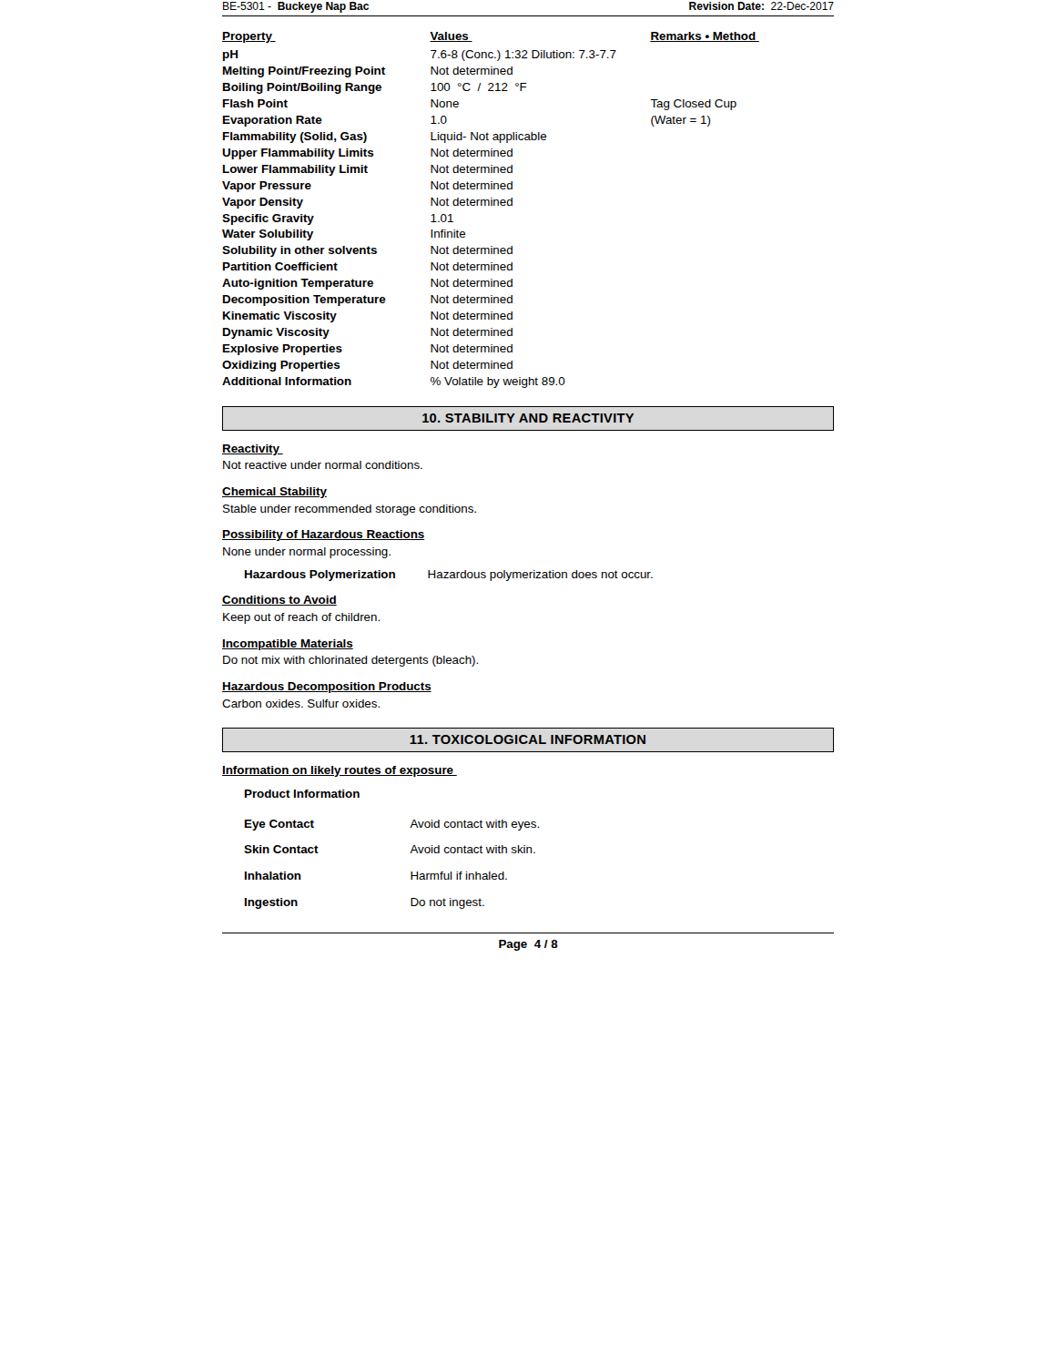BE-5301 - Buckeye Nap Bac
Revision Date: 22-Dec-2017
| Property | Values | Remarks • Method |
| --- | --- | --- |
| pH | 7.6-8 (Conc.) 1:32 Dilution: 7.3-7.7 | |
| Melting Point/Freezing Point | Not determined | |
| Boiling Point/Boiling Range | 100 °C / 212 °F | |
| Flash Point | None | Tag Closed Cup |
| Evaporation Rate | 1.0 | (Water = 1) |
| Flammability (Solid, Gas) | Liquid- Not applicable | |
| Upper Flammability Limits | Not determined | |
| Lower Flammability Limit | Not determined | |
| Vapor Pressure | Not determined | |
| Vapor Density | Not determined | |
| Specific Gravity | 1.01 | |
| Water Solubility | Infinite | |
| Solubility in other solvents | Not determined | |
| Partition Coefficient | Not determined | |
| Auto-ignition Temperature | Not determined | |
| Decomposition Temperature | Not determined | |
| Kinematic Viscosity | Not determined | |
| Dynamic Viscosity | Not determined | |
| Explosive Properties | Not determined | |
| Oxidizing Properties | Not determined | |
| Additional Information | % Volatile by weight 89.0 | |
10. STABILITY AND REACTIVITY
Reactivity
Not reactive under normal conditions.
Chemical Stability
Stable under recommended storage conditions.
Possibility of Hazardous Reactions
None under normal processing.
Hazardous Polymerization
Hazardous polymerization does not occur.
Conditions to Avoid
Keep out of reach of children.
Incompatible Materials
Do not mix with chlorinated detergents (bleach).
Hazardous Decomposition Products
Carbon oxides. Sulfur oxides.
11. TOXICOLOGICAL INFORMATION
Information on likely routes of exposure
Product Information
| Eye Contact | Avoid contact with eyes. |
| Skin Contact | Avoid contact with skin. |
| Inhalation | Harmful if inhaled. |
| Ingestion | Do not ingest. |
Page 4 / 8